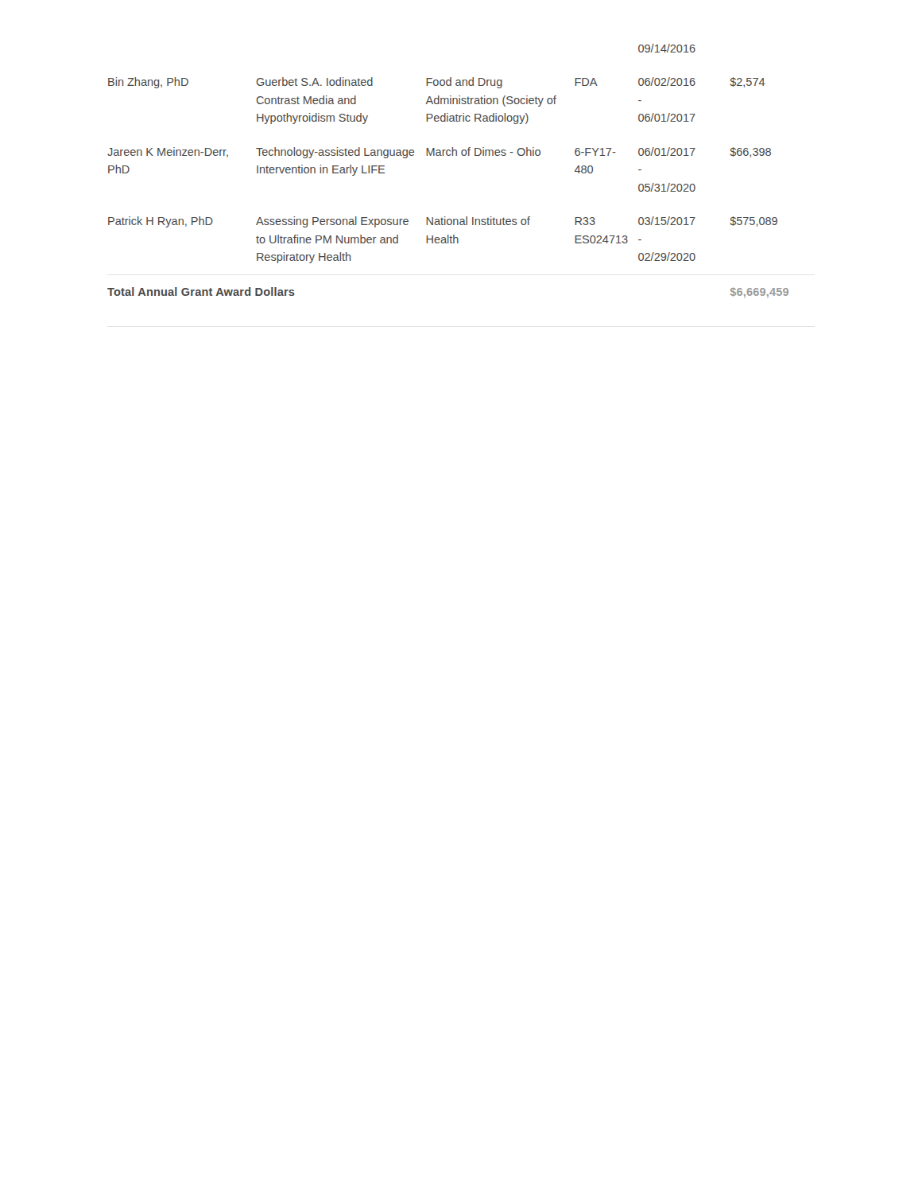| | | | | 09/14/2016 | |
| Bin Zhang, PhD | Guerbet S.A. Iodinated Contrast Media and Hypothyroidism Study | Food and Drug Administration (Society of Pediatric Radiology) | FDA | 06/02/2016 - 06/01/2017 | $2,574 |
| Jareen K Meinzen-Derr, PhD | Technology-assisted Language Intervention in Early LIFE | March of Dimes - Ohio | 6-FY17-480 | 06/01/2017 - 05/31/2020 | $66,398 |
| Patrick H Ryan, PhD | Assessing Personal Exposure to Ultrafine PM Number and Respiratory Health | National Institutes of Health | R33 ES024713 | 03/15/2017 - 02/29/2020 | $575,089 |
| Total Annual Grant Award Dollars | $6,669,459 |